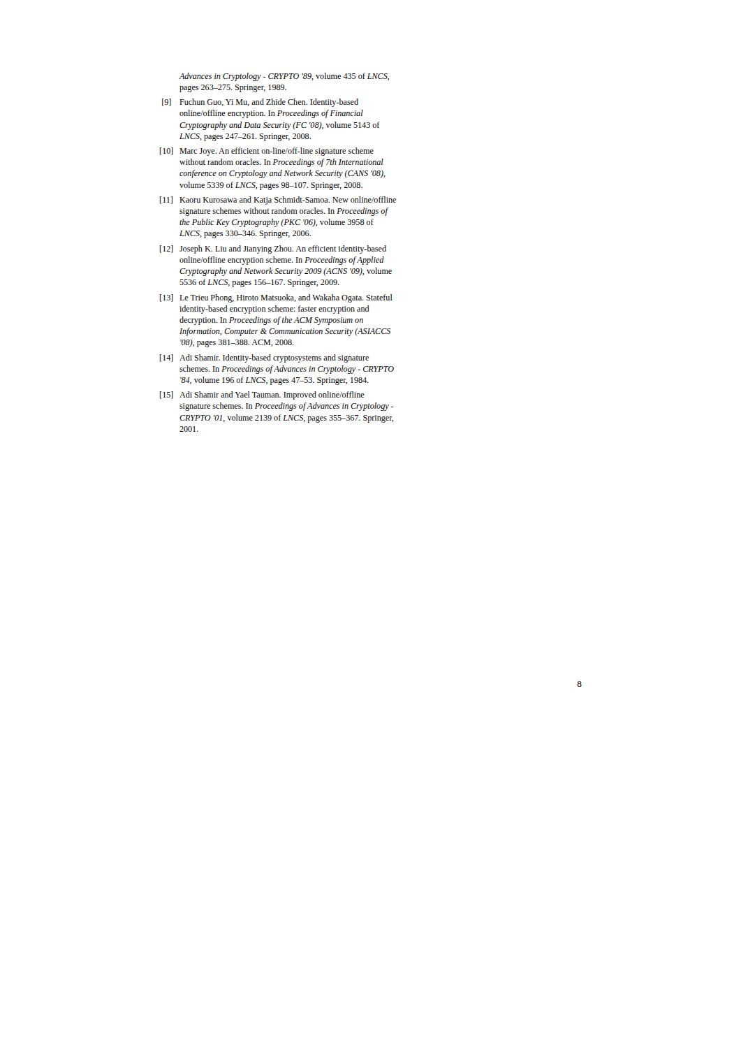Advances in Cryptology - CRYPTO '89, volume 435 of LNCS, pages 263–275. Springer, 1989.
[9] Fuchun Guo, Yi Mu, and Zhide Chen. Identity-based online/offline encryption. In Proceedings of Financial Cryptography and Data Security (FC '08), volume 5143 of LNCS, pages 247–261. Springer, 2008.
[10] Marc Joye. An efficient on-line/off-line signature scheme without random oracles. In Proceedings of 7th International conference on Cryptology and Network Security (CANS '08), volume 5339 of LNCS, pages 98–107. Springer, 2008.
[11] Kaoru Kurosawa and Katja Schmidt-Samoa. New online/offline signature schemes without random oracles. In Proceedings of the Public Key Cryptography (PKC '06), volume 3958 of LNCS, pages 330–346. Springer, 2006.
[12] Joseph K. Liu and Jianying Zhou. An efficient identity-based online/offline encryption scheme. In Proceedings of Applied Cryptography and Network Security 2009 (ACNS '09), volume 5536 of LNCS, pages 156–167. Springer, 2009.
[13] Le Trieu Phong, Hiroto Matsuoka, and Wakaha Ogata. Stateful identity-based encryption scheme: faster encryption and decryption. In Proceedings of the ACM Symposium on Information, Computer & Communication Security (ASIACCS '08), pages 381–388. ACM, 2008.
[14] Adi Shamir. Identity-based cryptosystems and signature schemes. In Proceedings of Advances in Cryptology - CRYPTO '84, volume 196 of LNCS, pages 47–53. Springer, 1984.
[15] Adi Shamir and Yael Tauman. Improved online/offline signature schemes. In Proceedings of Advances in Cryptology - CRYPTO '01, volume 2139 of LNCS, pages 355–367. Springer, 2001.
8